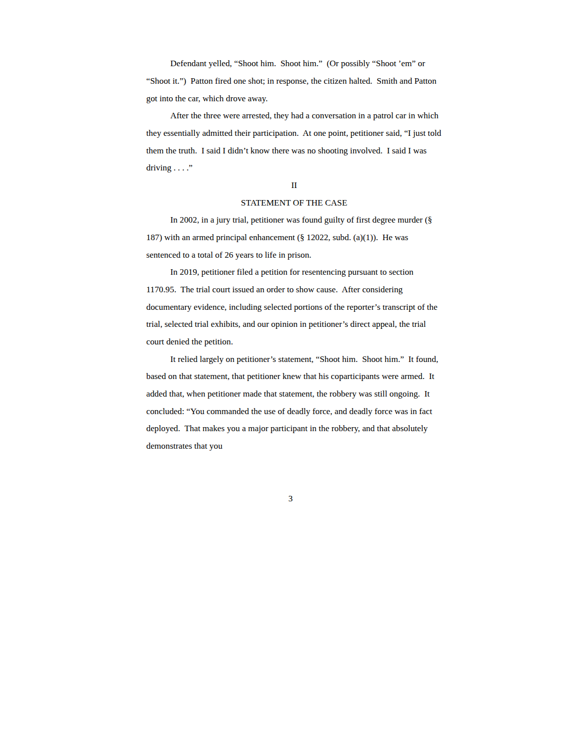Defendant yelled, “Shoot him. Shoot him.” (Or possibly “Shoot ’em” or “Shoot it.”) Patton fired one shot; in response, the citizen halted. Smith and Patton got into the car, which drove away.
After the three were arrested, they had a conversation in a patrol car in which they essentially admitted their participation. At one point, petitioner said, “I just told them the truth. I said I didn’t know there was no shooting involved. I said I was driving . . . .”
II
STATEMENT OF THE CASE
In 2002, in a jury trial, petitioner was found guilty of first degree murder (§ 187) with an armed principal enhancement (§ 12022, subd. (a)(1)). He was sentenced to a total of 26 years to life in prison.
In 2019, petitioner filed a petition for resentencing pursuant to section 1170.95. The trial court issued an order to show cause. After considering documentary evidence, including selected portions of the reporter’s transcript of the trial, selected trial exhibits, and our opinion in petitioner’s direct appeal, the trial court denied the petition.
It relied largely on petitioner’s statement, “Shoot him. Shoot him.” It found, based on that statement, that petitioner knew that his coparticipants were armed. It added that, when petitioner made that statement, the robbery was still ongoing. It concluded: “You commanded the use of deadly force, and deadly force was in fact deployed. That makes you a major participant in the robbery, and that absolutely demonstrates that you
3